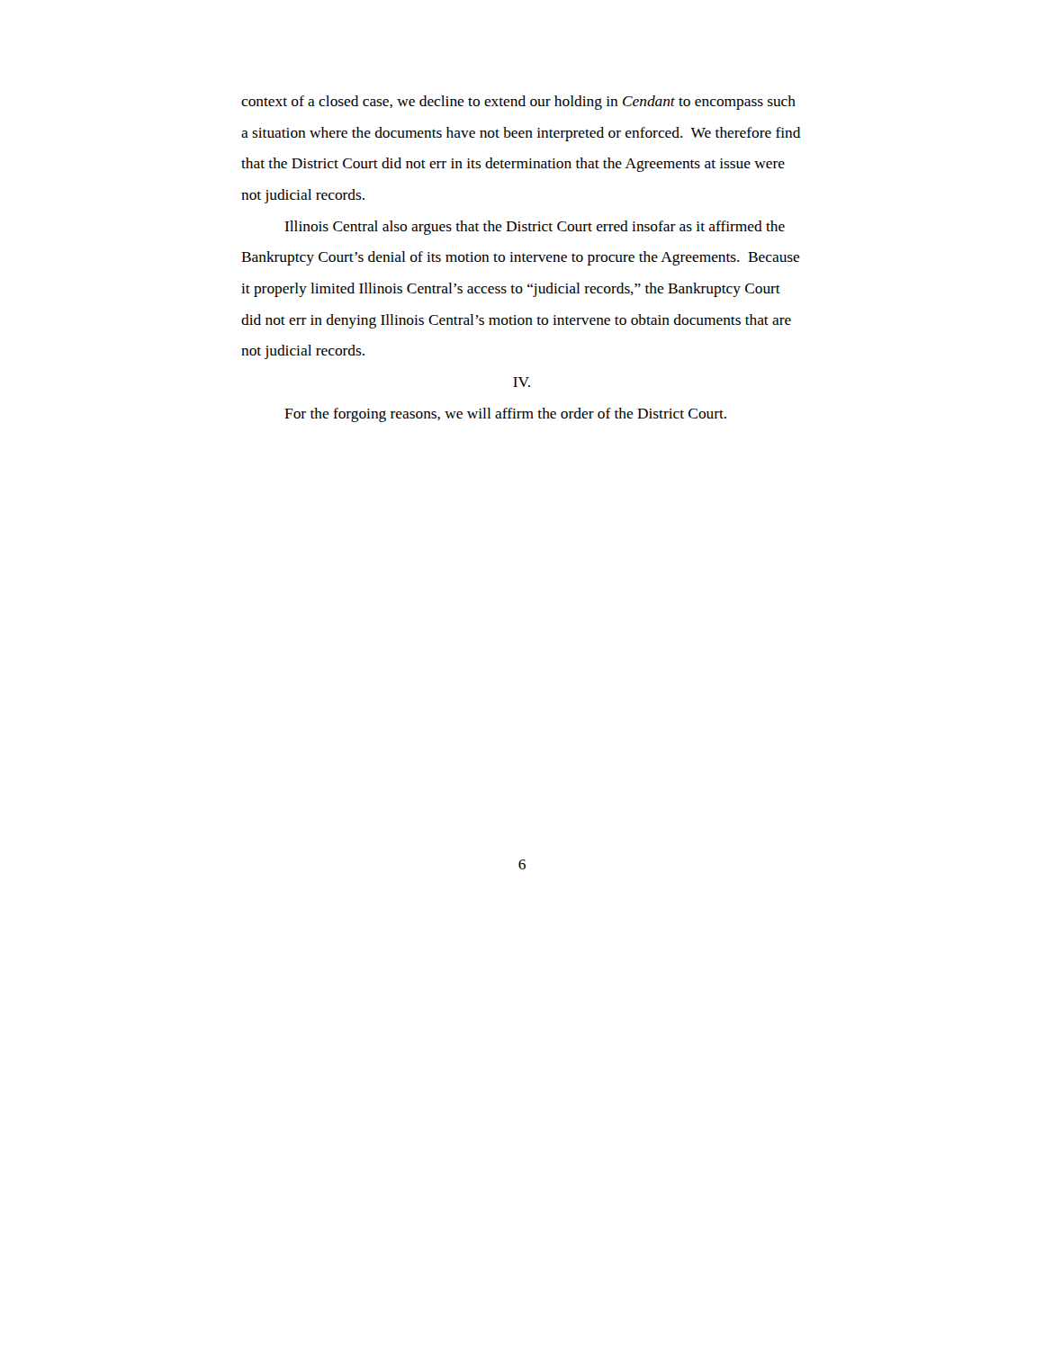context of a closed case, we decline to extend our holding in Cendant to encompass such a situation where the documents have not been interpreted or enforced. We therefore find that the District Court did not err in its determination that the Agreements at issue were not judicial records.
Illinois Central also argues that the District Court erred insofar as it affirmed the Bankruptcy Court’s denial of its motion to intervene to procure the Agreements. Because it properly limited Illinois Central’s access to “judicial records,” the Bankruptcy Court did not err in denying Illinois Central’s motion to intervene to obtain documents that are not judicial records.
IV.
For the forgoing reasons, we will affirm the order of the District Court.
6